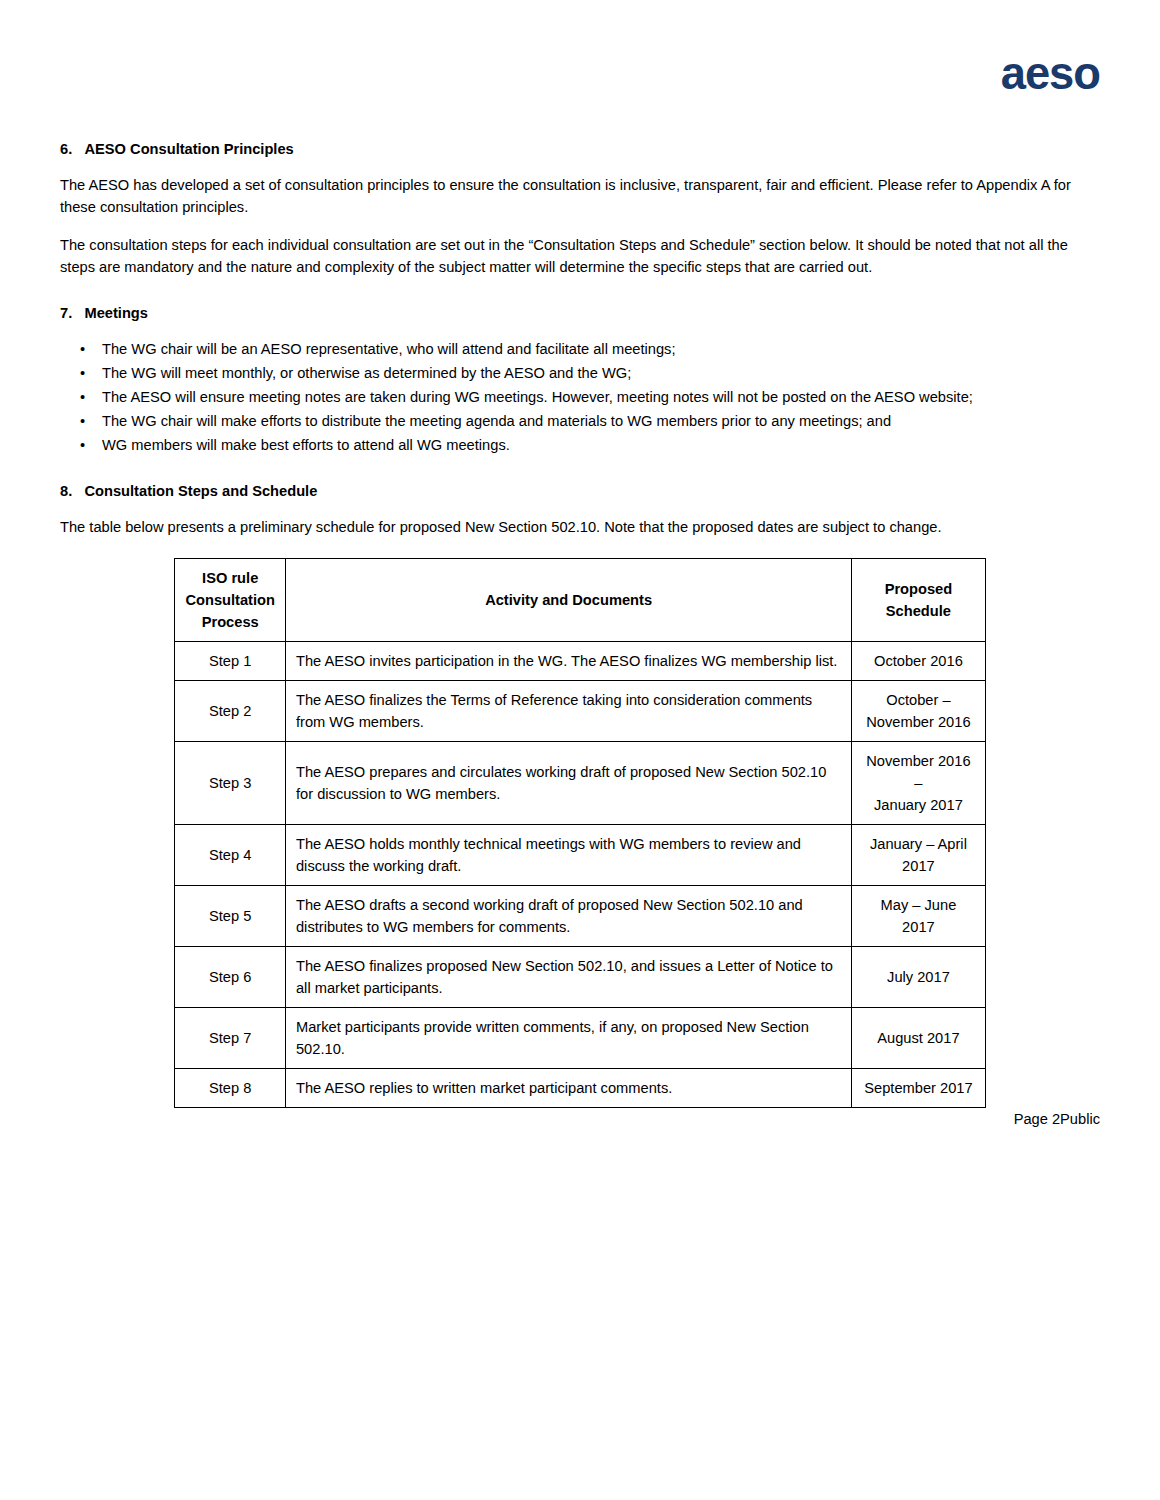aeso
6. AESO Consultation Principles
The AESO has developed a set of consultation principles to ensure the consultation is inclusive, transparent, fair and efficient. Please refer to Appendix A for these consultation principles.
The consultation steps for each individual consultation are set out in the “Consultation Steps and Schedule” section below. It should be noted that not all the steps are mandatory and the nature and complexity of the subject matter will determine the specific steps that are carried out.
7. Meetings
The WG chair will be an AESO representative, who will attend and facilitate all meetings;
The WG will meet monthly, or otherwise as determined by the AESO and the WG;
The AESO will ensure meeting notes are taken during WG meetings. However, meeting notes will not be posted on the AESO website;
The WG chair will make efforts to distribute the meeting agenda and materials to WG members prior to any meetings; and
WG members will make best efforts to attend all WG meetings.
8. Consultation Steps and Schedule
The table below presents a preliminary schedule for proposed New Section 502.10. Note that the proposed dates are subject to change.
| ISO rule Consultation Process | Activity and Documents | Proposed Schedule |
| --- | --- | --- |
| Step 1 | The AESO invites participation in the WG. The AESO finalizes WG membership list. | October 2016 |
| Step 2 | The AESO finalizes the Terms of Reference taking into consideration comments from WG members. | October – November 2016 |
| Step 3 | The AESO prepares and circulates working draft of proposed New Section 502.10 for discussion to WG members. | November 2016 – January 2017 |
| Step 4 | The AESO holds monthly technical meetings with WG members to review and discuss the working draft. | January – April 2017 |
| Step 5 | The AESO drafts a second working draft of proposed New Section 502.10 and distributes to WG members for comments. | May – June 2017 |
| Step 6 | The AESO finalizes proposed New Section 502.10, and issues a Letter of Notice to all market participants. | July 2017 |
| Step 7 | Market participants provide written comments, if any, on proposed New Section 502.10. | August 2017 |
| Step 8 | The AESO replies to written market participant comments. | September 2017 |
Page 2
Public